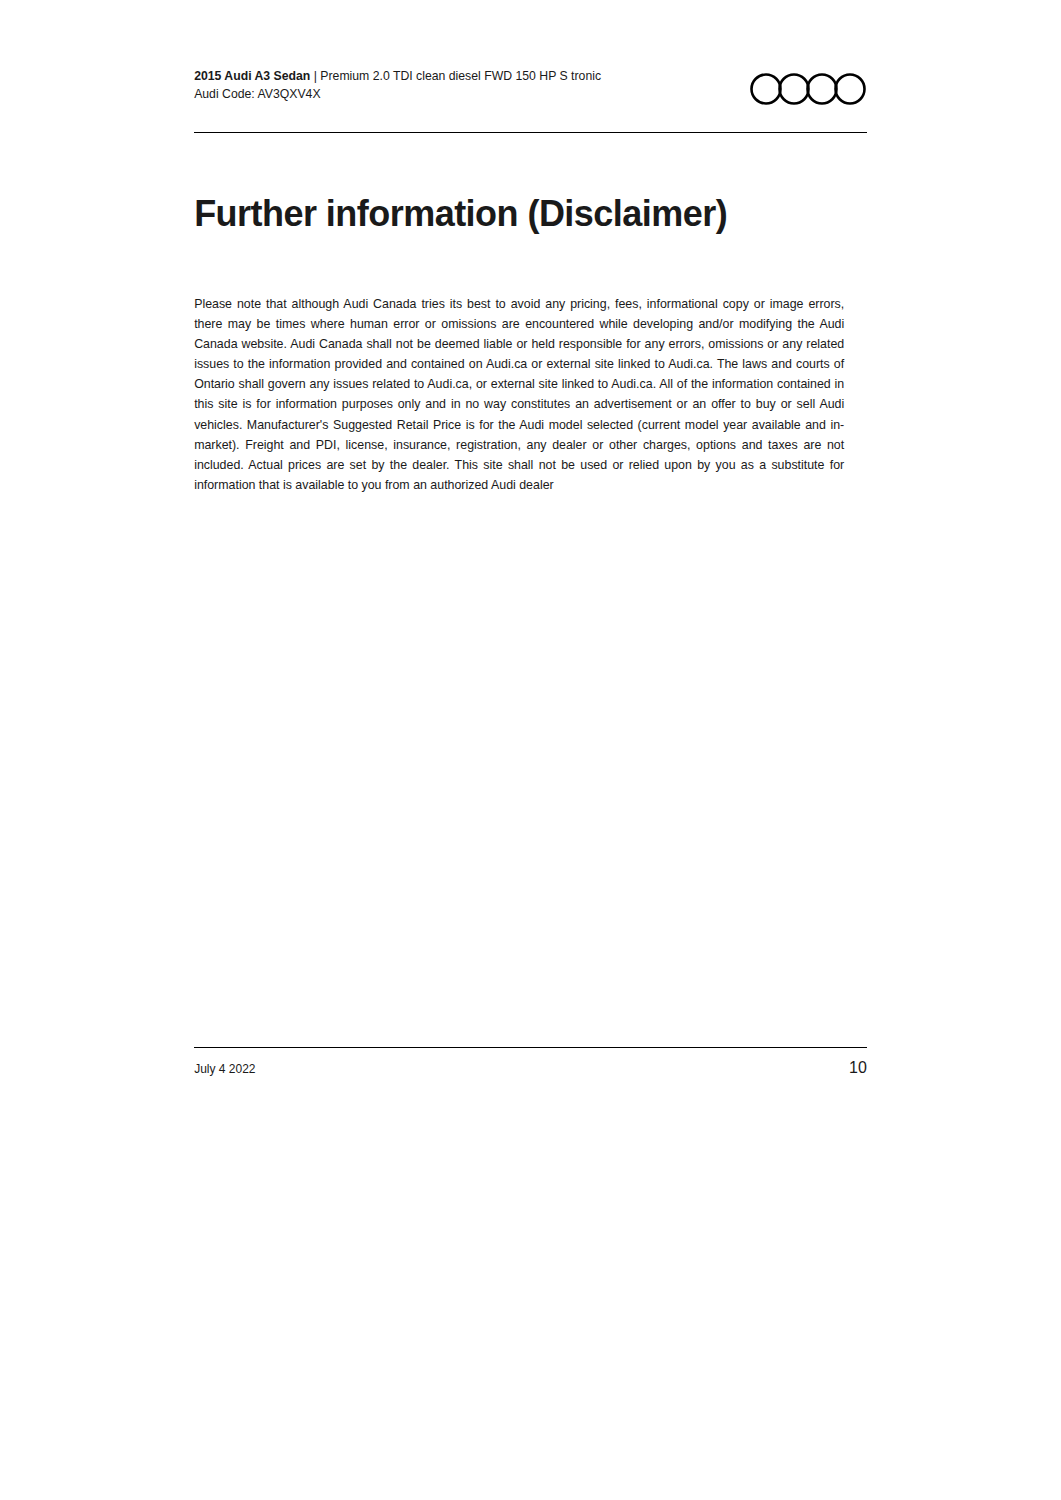2015 Audi A3 Sedan | Premium 2.0 TDI clean diesel FWD 150 HP S tronic
Audi Code: AV3QXV4X
Further information (Disclaimer)
Please note that although Audi Canada tries its best to avoid any pricing, fees, informational copy or image errors, there may be times where human error or omissions are encountered while developing and/or modifying the Audi Canada website. Audi Canada shall not be deemed liable or held responsible for any errors, omissions or any related issues to the information provided and contained on Audi.ca or external site linked to Audi.ca. The laws and courts of Ontario shall govern any issues related to Audi.ca, or external site linked to Audi.ca. All of the information contained in this site is for information purposes only and in no way constitutes an advertisement or an offer to buy or sell Audi vehicles. Manufacturer's Suggested Retail Price is for the Audi model selected (current model year available and in-market). Freight and PDI, license, insurance, registration, any dealer or other charges, options and taxes are not included. Actual prices are set by the dealer. This site shall not be used or relied upon by you as a substitute for information that is available to you from an authorized Audi dealer
July 4 2022 10